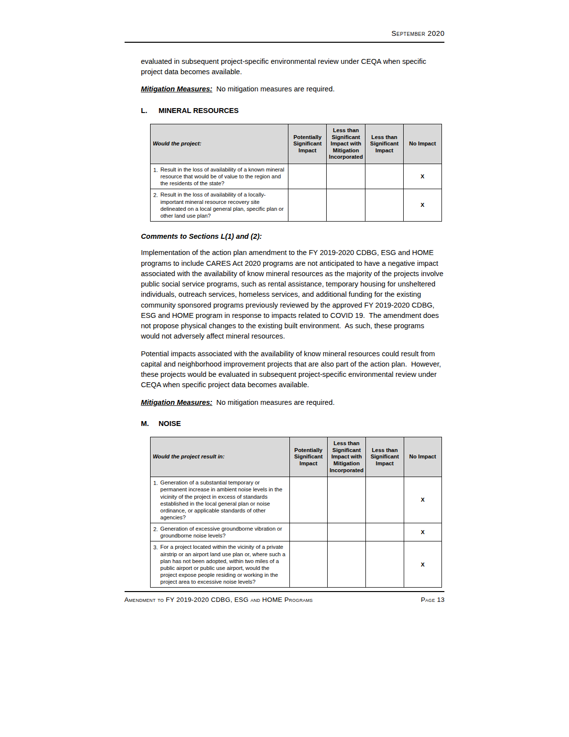September 2020
evaluated in subsequent project-specific environmental review under CEQA when specific project data becomes available.
Mitigation Measures: No mitigation measures are required.
L. MINERAL RESOURCES
| Would the project: | Potentially Significant Impact | Less than Significant Impact with Mitigation Incorporated | Less than Significant Impact | No Impact |
| --- | --- | --- | --- | --- |
| 1. | Result in the loss of availability of a known mineral resource that would be of value to the region and the residents of the state? | | | | X |
| 2. | Result in the loss of availability of a locally-important mineral resource recovery site delineated on a local general plan, specific plan or other land use plan? | | | | X |
Comments to Sections L(1) and (2):
Implementation of the action plan amendment to the FY 2019-2020 CDBG, ESG and HOME programs to include CARES Act 2020 programs are not anticipated to have a negative impact associated with the availability of know mineral resources as the majority of the projects involve public social service programs, such as rental assistance, temporary housing for unsheltered individuals, outreach services, homeless services, and additional funding for the existing community sponsored programs previously reviewed by the approved FY 2019-2020 CDBG, ESG and HOME program in response to impacts related to COVID 19. The amendment does not propose physical changes to the existing built environment. As such, these programs would not adversely affect mineral resources.
Potential impacts associated with the availability of know mineral resources could result from capital and neighborhood improvement projects that are also part of the action plan. However, these projects would be evaluated in subsequent project-specific environmental review under CEQA when specific project data becomes available.
Mitigation Measures: No mitigation measures are required.
M. NOISE
| Would the project result in: | Potentially Significant Impact | Less than Significant Impact with Mitigation Incorporated | Less than Significant Impact | No Impact |
| --- | --- | --- | --- | --- |
| 1. | Generation of a substantial temporary or permanent increase in ambient noise levels in the vicinity of the project in excess of standards established in the local general plan or noise ordinance, or applicable standards of other agencies? | | | | X |
| 2. | Generation of excessive groundborne vibration or groundborne noise levels? | | | | X |
| 3. | For a project located within the vicinity of a private airstrip or an airport land use plan or, where such a plan has not been adopted, within two miles of a public airport or public use airport, would the project expose people residing or working in the project area to excessive noise levels? | | | | X |
Amendment to FY 2019-2020 CDBG, ESG and HOME Programs Page 13